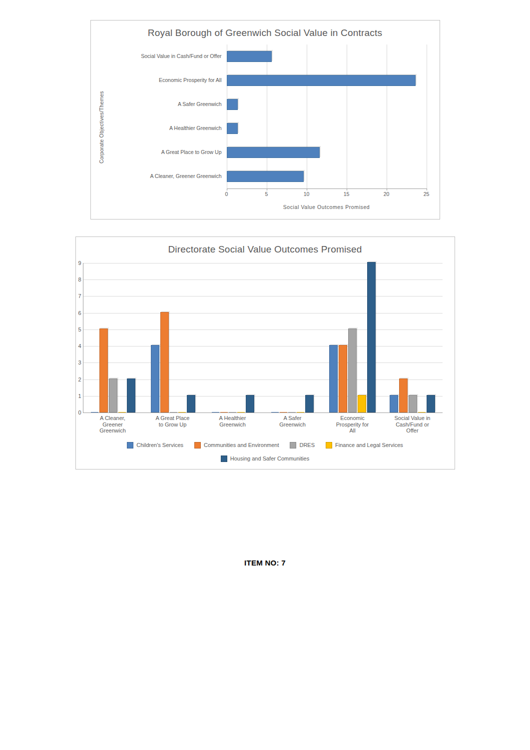Royal Borough of Greenwich Social Value in Contracts
Corporate Objectives/Themes
Social Value in Cash/Fund or Offer
Economic Prosperity for All
A Safer Greenwich
A Healthier Greenwich
A Great Place to Grow Up
A Cleaner, Greener Greenwich
0 5 10 15 20 25
Social Value Outcomes Promised
Directorate Social Value Outcomes Promised
0 1 2 3 4 5 6 7 8 9
A Cleaner,
Greener
Greenwich
A Great Place
to Grow Up
A Healthier
Greenwich
A Safer
Greenwich
Economic
Prosperity for
All
Social Value in
Cash/Fund or
Offer
Children's Services
Communities and Environment
DRES
Finance and Legal Services
Housing and Safer Communities
ITEM NO: 7